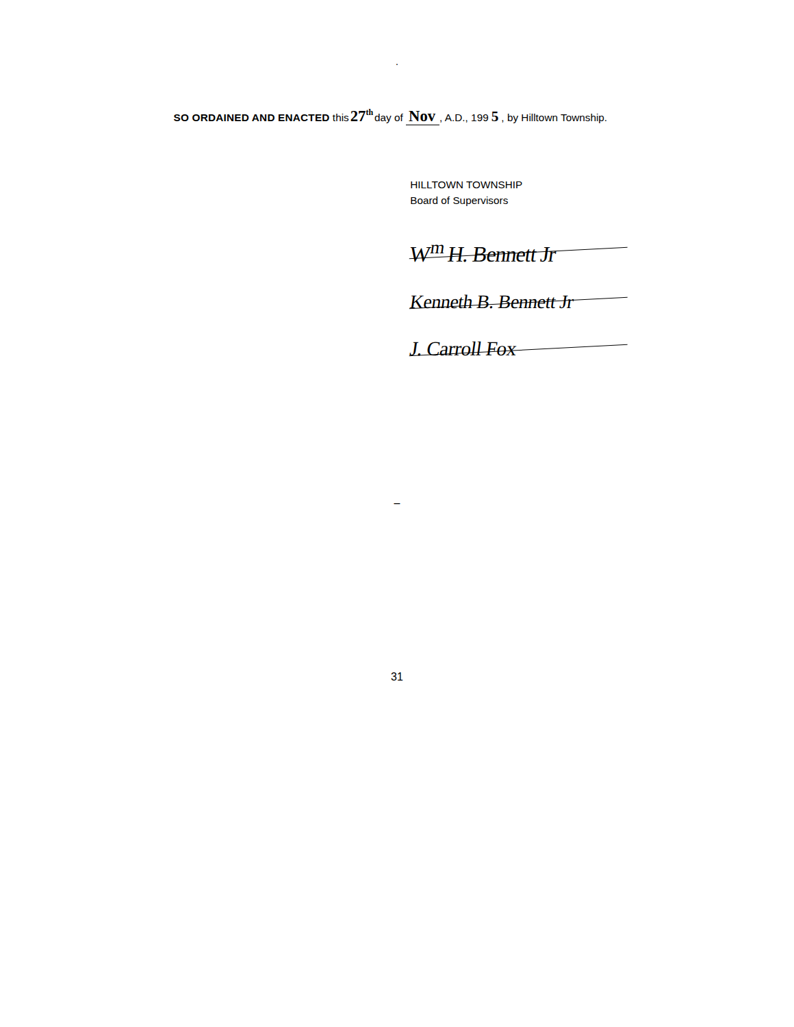·
SO ORDAINED AND ENACTED this27thday of Nov, A.D., 1995, by Hilltown Township.
HILLTOWN TOWNSHIP
Board of Supervisors
Wm H. Bennett Jr
Kenneth B. Bennett Jr
J. Carroll Fox
–
31